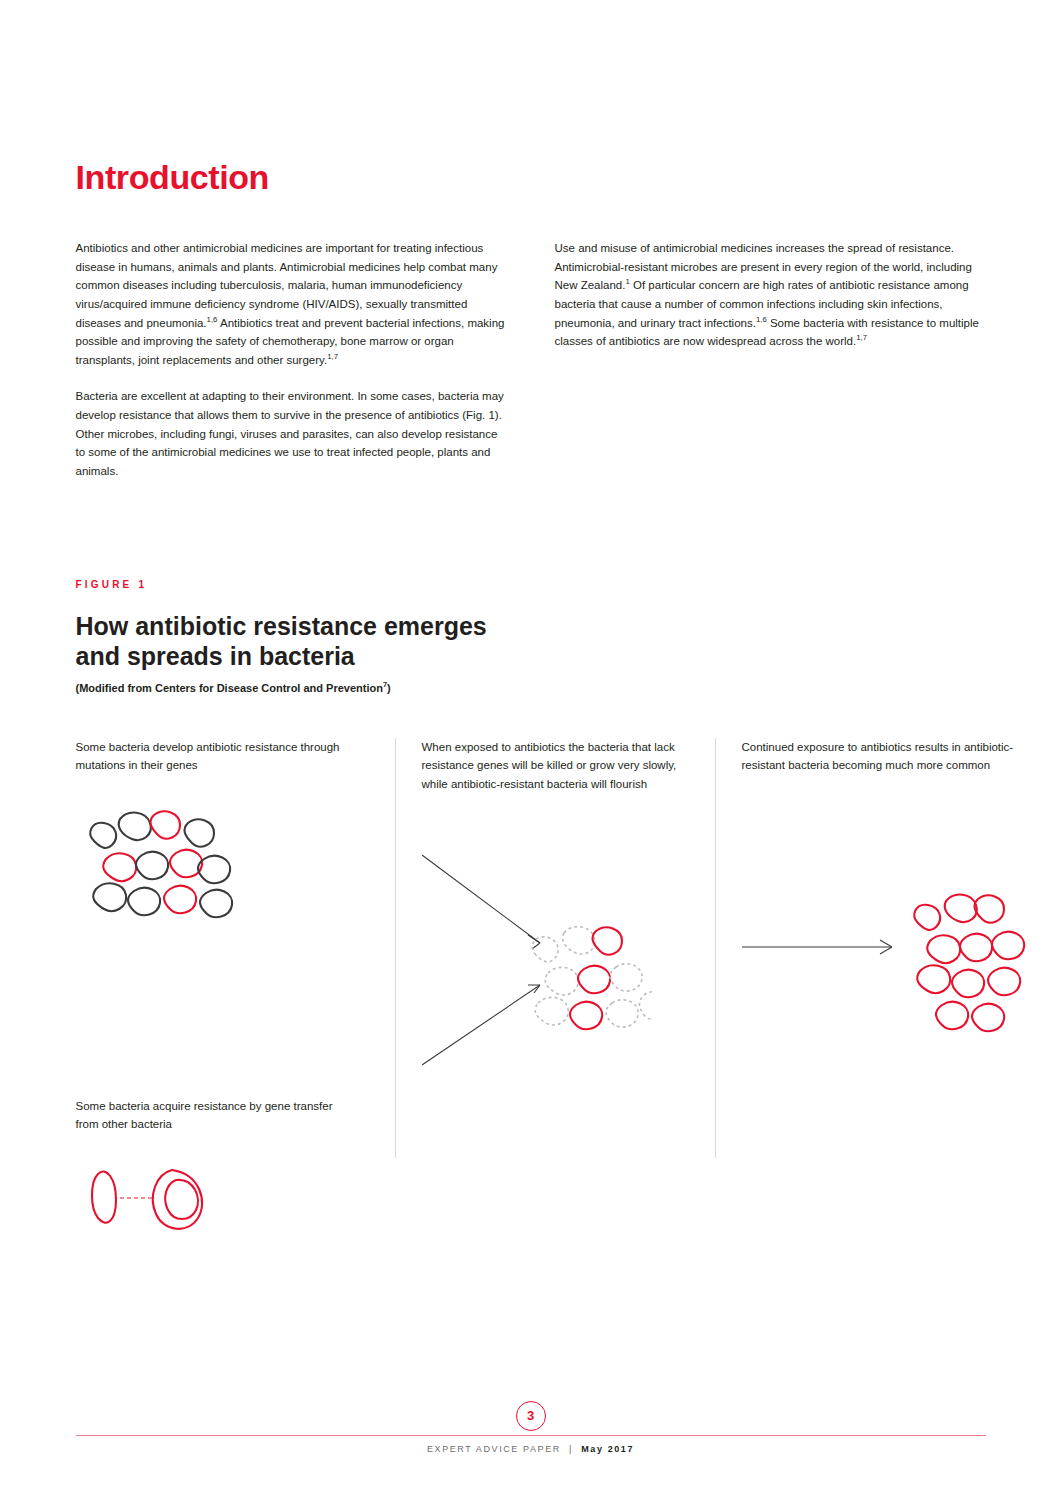Introduction
Antibiotics and other antimicrobial medicines are important for treating infectious disease in humans, animals and plants. Antimicrobial medicines help combat many common diseases including tuberculosis, malaria, human immunodeficiency virus/acquired immune deficiency syndrome (HIV/AIDS), sexually transmitted diseases and pneumonia.1,6 Antibiotics treat and prevent bacterial infections, making possible and improving the safety of chemotherapy, bone marrow or organ transplants, joint replacements and other surgery.1,7
Bacteria are excellent at adapting to their environment. In some cases, bacteria may develop resistance that allows them to survive in the presence of antibiotics (Fig. 1). Other microbes, including fungi, viruses and parasites, can also develop resistance to some of the antimicrobial medicines we use to treat infected people, plants and animals.
Use and misuse of antimicrobial medicines increases the spread of resistance. Antimicrobial-resistant microbes are present in every region of the world, including New Zealand.1 Of particular concern are high rates of antibiotic resistance among bacteria that cause a number of common infections including skin infections, pneumonia, and urinary tract infections.1,6 Some bacteria with resistance to multiple classes of antibiotics are now widespread across the world.1,7
FIGURE 1
How antibiotic resistance emerges
and spreads in bacteria
(Modified from Centers for Disease Control and Prevention7)
Some bacteria develop antibiotic resistance through mutations in their genes
Some bacteria acquire resistance by gene transfer from other bacteria
When exposed to antibiotics the bacteria that lack resistance genes will be killed or grow very slowly, while antibiotic-resistant bacteria will flourish
Continued exposure to antibiotics results in antibiotic-resistant bacteria becoming much more common
3
EXPERT ADVICE PAPER | May 2017